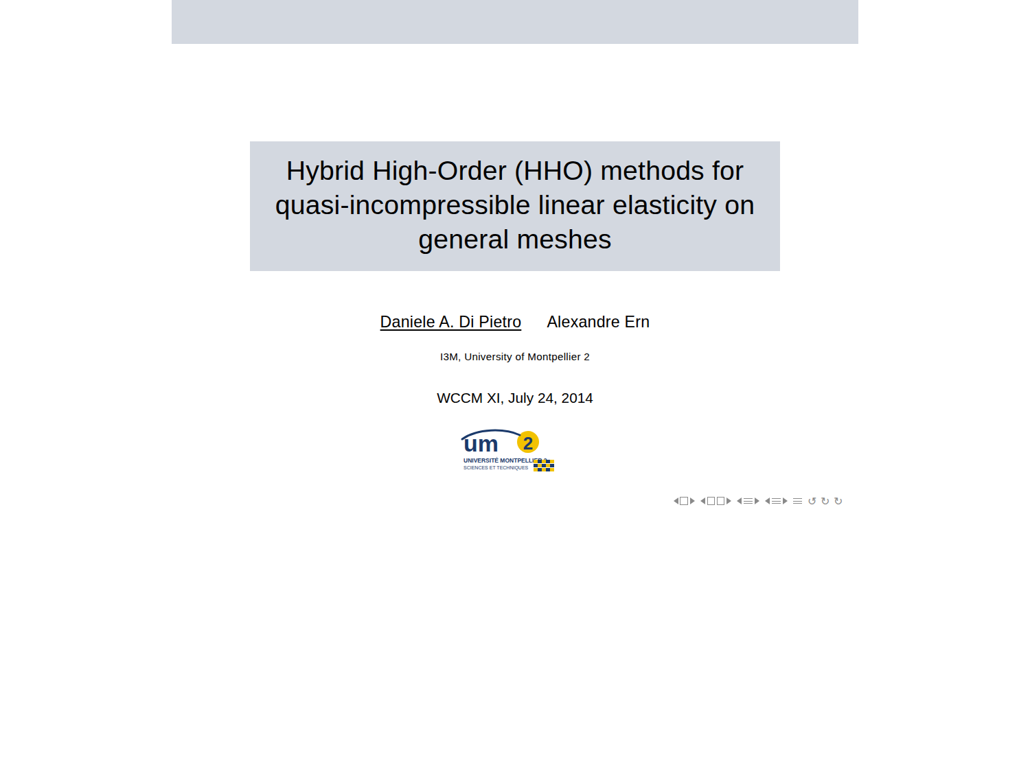Hybrid High-Order (HHO) methods for quasi-incompressible linear elasticity on general meshes
Daniele A. Di Pietro Alexandre Ern
I3M, University of Montpellier 2
WCCM XI, July 24, 2014
um 2 UNIVERSITÉ MONTPELLIER 2 SCIENCES ET TECHNIQUES
↺ ↻ ↻